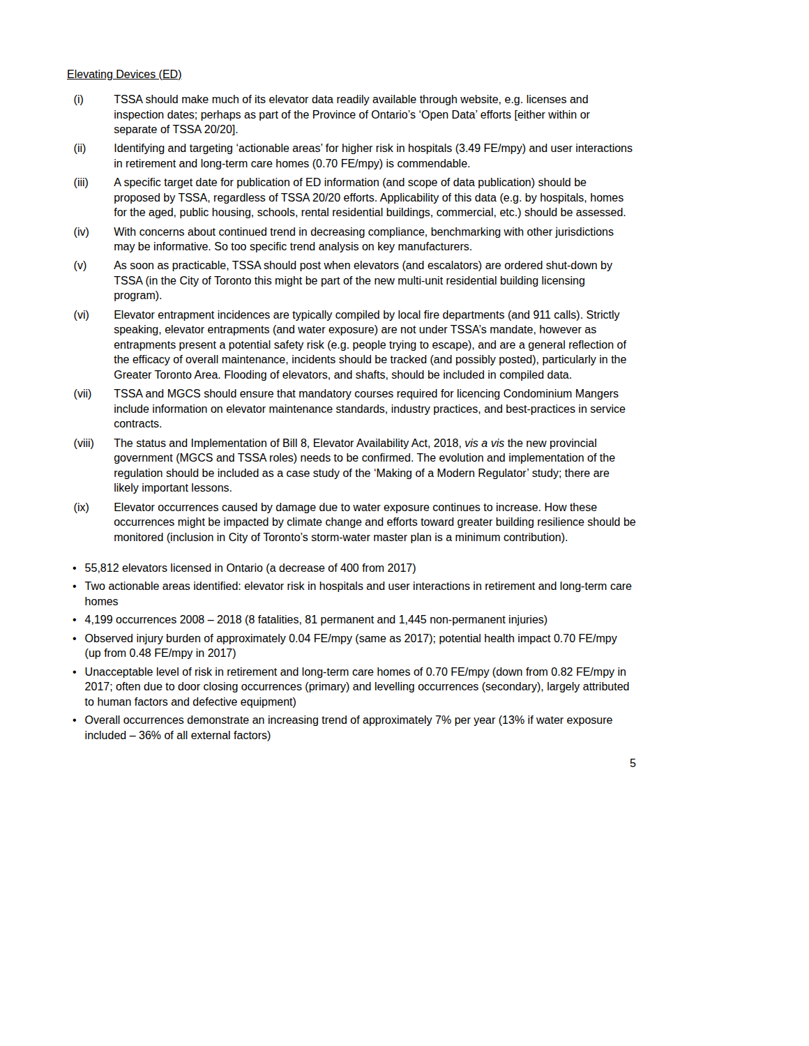Elevating Devices (ED)
(i) TSSA should make much of its elevator data readily available through website, e.g. licenses and inspection dates; perhaps as part of the Province of Ontario’s ‘Open Data’ efforts [either within or separate of TSSA 20/20].
(ii) Identifying and targeting ‘actionable areas’ for higher risk in hospitals (3.49 FE/mpy) and user interactions in retirement and long-term care homes (0.70 FE/mpy) is commendable.
(iii) A specific target date for publication of ED information (and scope of data publication) should be proposed by TSSA, regardless of TSSA 20/20 efforts. Applicability of this data (e.g. by hospitals, homes for the aged, public housing, schools, rental residential buildings, commercial, etc.) should be assessed.
(iv) With concerns about continued trend in decreasing compliance, benchmarking with other jurisdictions may be informative. So too specific trend analysis on key manufacturers.
(v) As soon as practicable, TSSA should post when elevators (and escalators) are ordered shut-down by TSSA (in the City of Toronto this might be part of the new multi-unit residential building licensing program).
(vi) Elevator entrapment incidences are typically compiled by local fire departments (and 911 calls). Strictly speaking, elevator entrapments (and water exposure) are not under TSSA’s mandate, however as entrapments present a potential safety risk (e.g. people trying to escape), and are a general reflection of the efficacy of overall maintenance, incidents should be tracked (and possibly posted), particularly in the Greater Toronto Area. Flooding of elevators, and shafts, should be included in compiled data.
(vii) TSSA and MGCS should ensure that mandatory courses required for licencing Condominium Mangers include information on elevator maintenance standards, industry practices, and best-practices in service contracts.
(viii) The status and Implementation of Bill 8, Elevator Availability Act, 2018, vis a vis the new provincial government (MGCS and TSSA roles) needs to be confirmed. The evolution and implementation of the regulation should be included as a case study of the ‘Making of a Modern Regulator’ study; there are likely important lessons.
(ix) Elevator occurrences caused by damage due to water exposure continues to increase. How these occurrences might be impacted by climate change and efforts toward greater building resilience should be monitored (inclusion in City of Toronto’s storm-water master plan is a minimum contribution).
• 55,812 elevators licensed in Ontario (a decrease of 400 from 2017)
• Two actionable areas identified: elevator risk in hospitals and user interactions in retirement and long-term care homes
• 4,199 occurrences 2008 – 2018 (8 fatalities, 81 permanent and 1,445 non-permanent injuries)
• Observed injury burden of approximately 0.04 FE/mpy (same as 2017); potential health impact 0.70 FE/mpy (up from 0.48 FE/mpy in 2017)
• Unacceptable level of risk in retirement and long-term care homes of 0.70 FE/mpy (down from 0.82 FE/mpy in 2017; often due to door closing occurrences (primary) and levelling occurrences (secondary), largely attributed to human factors and defective equipment)
• Overall occurrences demonstrate an increasing trend of approximately 7% per year (13% if water exposure included – 36% of all external factors)
5